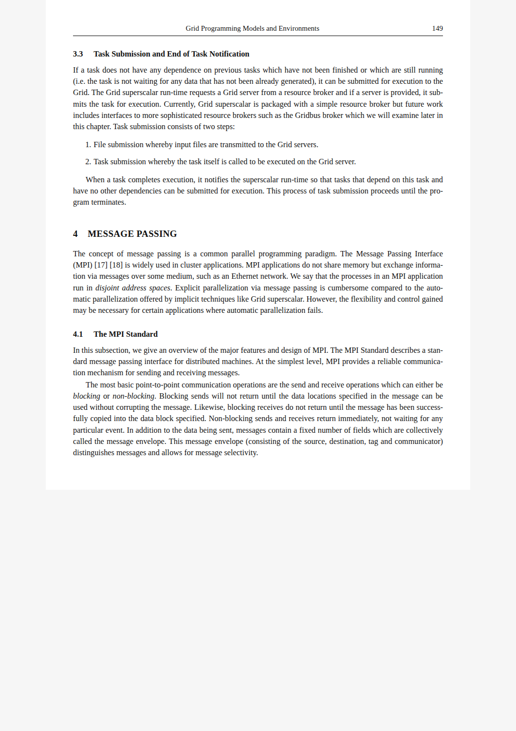Grid Programming Models and Environments 149
3.3 Task Submission and End of Task Notification
If a task does not have any dependence on previous tasks which have not been finished or which are still running (i.e. the task is not waiting for any data that has not been already generated), it can be submitted for execution to the Grid. The Grid superscalar run-time requests a Grid server from a resource broker and if a server is provided, it submits the task for execution. Currently, Grid superscalar is packaged with a simple resource broker but future work includes interfaces to more sophisticated resource brokers such as the Gridbus broker which we will examine later in this chapter. Task submission consists of two steps:
File submission whereby input files are transmitted to the Grid servers.
Task submission whereby the task itself is called to be executed on the Grid server.
When a task completes execution, it notifies the superscalar run-time so that tasks that depend on this task and have no other dependencies can be submitted for execution. This process of task submission proceeds until the program terminates.
4 MESSAGE PASSING
The concept of message passing is a common parallel programming paradigm. The Message Passing Interface (MPI) [17] [18] is widely used in cluster applications. MPI applications do not share memory but exchange information via messages over some medium, such as an Ethernet network. We say that the processes in an MPI application run in disjoint address spaces. Explicit parallelization via message passing is cumbersome compared to the automatic parallelization offered by implicit techniques like Grid superscalar. However, the flexibility and control gained may be necessary for certain applications where automatic parallelization fails.
4.1 The MPI Standard
In this subsection, we give an overview of the major features and design of MPI. The MPI Standard describes a standard message passing interface for distributed machines. At the simplest level, MPI provides a reliable communication mechanism for sending and receiving messages.
The most basic point-to-point communication operations are the send and receive operations which can either be blocking or non-blocking. Blocking sends will not return until the data locations specified in the message can be used without corrupting the message. Likewise, blocking receives do not return until the message has been successfully copied into the data block specified. Non-blocking sends and receives return immediately, not waiting for any particular event. In addition to the data being sent, messages contain a fixed number of fields which are collectively called the message envelope. This message envelope (consisting of the source, destination, tag and communicator) distinguishes messages and allows for message selectivity.